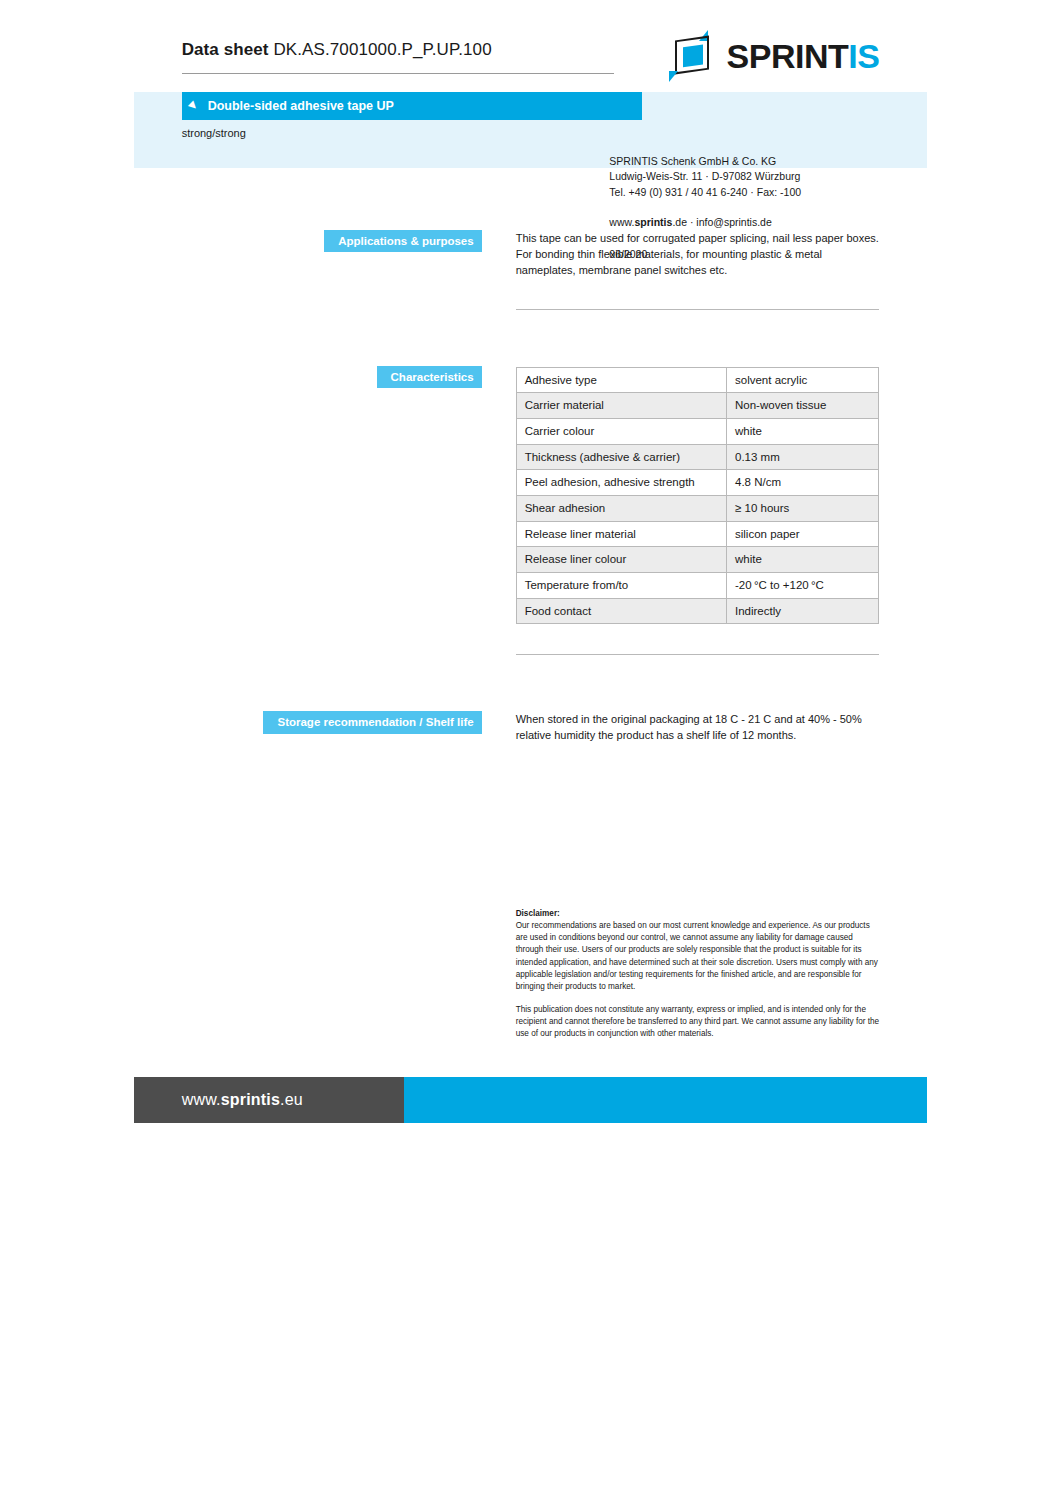SPRINTIS
Data sheet DK.AS.7001000.P_P.UP.100
Double-sided adhesive tape UP
strong/strong
SPRINTIS Schenk GmbH & Co. KG
Ludwig-Weis-Str. 11 · D-97082 Würzburg
Tel. +49 (0) 931 / 40 41 6-240 · Fax: -100
www.sprintis.de · info@sprintis.de
06/2020
Applications & purposes
This tape can be used for corrugated paper splicing, nail less paper boxes. For bonding thin flexible materials, for mounting plastic & metal nameplates, membrane panel switches etc.
Characteristics
| Adhesive type | solvent acrylic |
| Carrier material | Non-woven tissue |
| Carrier colour | white |
| Thickness (adhesive & carrier) | 0.13 mm |
| Peel adhesion, adhesive strength | 4.8 N/cm |
| Shear adhesion | ≥ 10 hours |
| Release liner material | silicon paper |
| Release liner colour | white |
| Temperature from/to | -20 °C to +120 °C |
| Food contact | Indirectly |
Storage recommendation / Shelf life
When stored in the original packaging at 18 C - 21 C and at 40% - 50% relative humidity the product has a shelf life of 12 months.
Disclaimer:
Our recommendations are based on our most current knowledge and experience. As our products are used in conditions beyond our control, we cannot assume any liability for damage caused through their use. Users of our products are solely responsible that the product is suitable for its intended application, and have determined such at their sole discretion. Users must comply with any applicable legislation and/or testing requirements for the finished article, and are responsible for bringing their products to market.
This publication does not constitute any warranty, express or implied, and is intended only for the recipient and cannot therefore be transferred to any third part. We cannot assume any liability for the use of our products in conjunction with other materials.
www.sprintis.eu